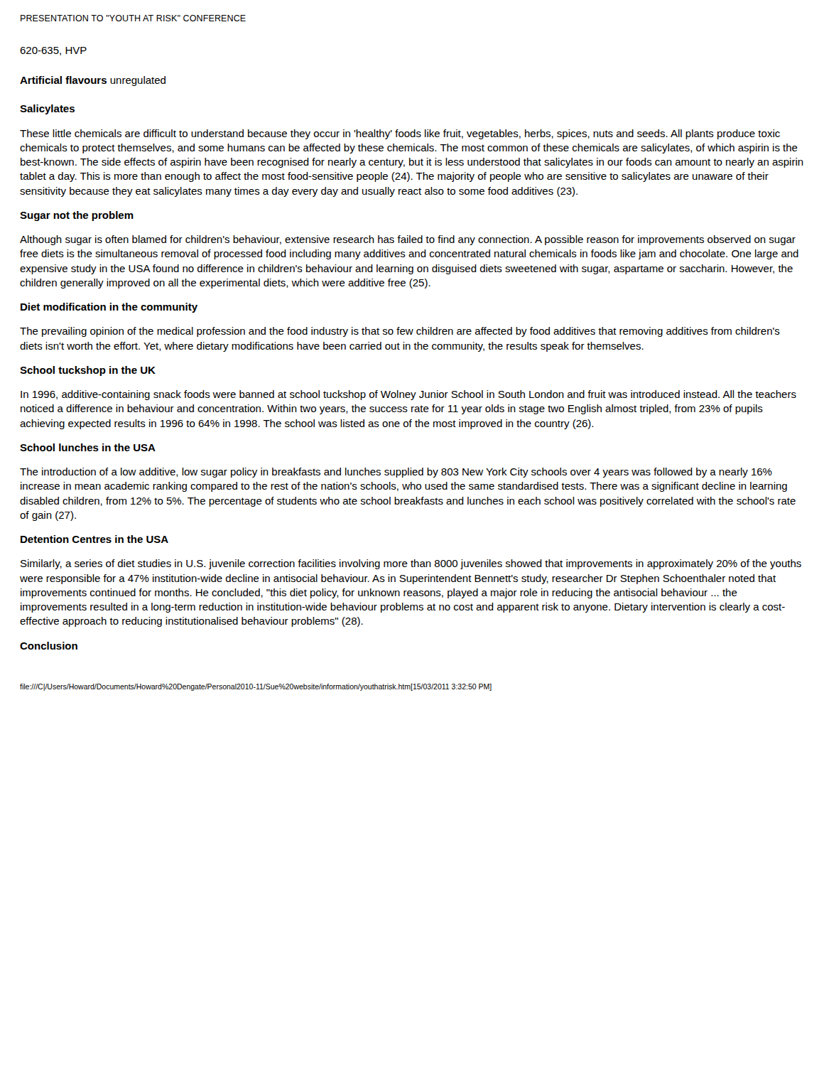PRESENTATION TO "YOUTH AT RISK" CONFERENCE
620-635, HVP
Artificial flavours unregulated
Salicylates
These little chemicals are difficult to understand because they occur in 'healthy' foods like fruit, vegetables, herbs, spices, nuts and seeds. All plants produce toxic chemicals to protect themselves, and some humans can be affected by these chemicals. The most common of these chemicals are salicylates, of which aspirin is the best-known. The side effects of aspirin have been recognised for nearly a century, but it is less understood that salicylates in our foods can amount to nearly an aspirin tablet a day. This is more than enough to affect the most food-sensitive people (24). The majority of people who are sensitive to salicylates are unaware of their sensitivity because they eat salicylates many times a day every day and usually react also to some food additives (23).
Sugar not the problem
Although sugar is often blamed for children's behaviour, extensive research has failed to find any connection. A possible reason for improvements observed on sugar free diets is the simultaneous removal of processed food including many additives and concentrated natural chemicals in foods like jam and chocolate. One large and expensive study in the USA found no difference in children's behaviour and learning on disguised diets sweetened with sugar, aspartame or saccharin. However, the children generally improved on all the experimental diets, which were additive free (25).
Diet modification in the community
The prevailing opinion of the medical profession and the food industry is that so few children are affected by food additives that removing additives from children's diets isn't worth the effort. Yet, where dietary modifications have been carried out in the community, the results speak for themselves.
School tuckshop in the UK
In 1996, additive-containing snack foods were banned at school tuckshop of Wolney Junior School in South London and fruit was introduced instead. All the teachers noticed a difference in behaviour and concentration. Within two years, the success rate for 11 year olds in stage two English almost tripled, from 23% of pupils achieving expected results in 1996 to 64% in 1998. The school was listed as one of the most improved in the country (26).
School lunches in the USA
The introduction of a low additive, low sugar policy in breakfasts and lunches supplied by 803 New York City schools over 4 years was followed by a nearly 16% increase in mean academic ranking compared to the rest of the nation's schools, who used the same standardised tests. There was a significant decline in learning disabled children, from 12% to 5%. The percentage of students who ate school breakfasts and lunches in each school was positively correlated with the school's rate of gain (27).
Detention Centres in the USA
Similarly, a series of diet studies in U.S. juvenile correction facilities involving more than 8000 juveniles showed that improvements in approximately 20% of the youths were responsible for a 47% institution-wide decline in antisocial behaviour. As in Superintendent Bennett's study, researcher Dr Stephen Schoenthaler noted that improvements continued for months. He concluded, "this diet policy, for unknown reasons, played a major role in reducing the antisocial behaviour ... the improvements resulted in a long-term reduction in institution-wide behaviour problems at no cost and apparent risk to anyone. Dietary intervention is clearly a cost-effective approach to reducing institutionalised behaviour problems" (28).
Conclusion
file:///C|/Users/Howard/Documents/Howard%20Dengate/Personal2010-11/Sue%20website/information/youthatrisk.htm[15/03/2011 3:32:50 PM]